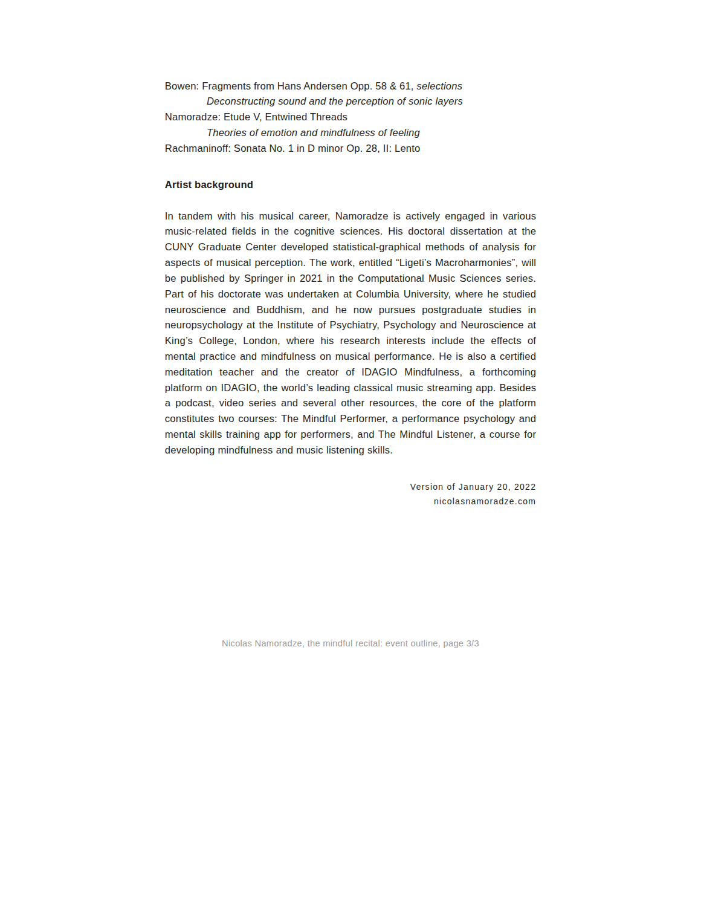Bowen: Fragments from Hans Andersen Opp. 58 & 61, selections
Deconstructing sound and the perception of sonic layers
Namoradze: Etude V, Entwined Threads
Theories of emotion and mindfulness of feeling
Rachmaninoff: Sonata No. 1 in D minor Op. 28, II: Lento
Artist background
In tandem with his musical career, Namoradze is actively engaged in various music-related fields in the cognitive sciences. His doctoral dissertation at the CUNY Graduate Center developed statistical-graphical methods of analysis for aspects of musical perception. The work, entitled “Ligeti’s Macroharmonies”, will be published by Springer in 2021 in the Computational Music Sciences series. Part of his doctorate was undertaken at Columbia University, where he studied neuroscience and Buddhism, and he now pursues postgraduate studies in neuropsychology at the Institute of Psychiatry, Psychology and Neuroscience at King’s College, London, where his research interests include the effects of mental practice and mindfulness on musical performance. He is also a certified meditation teacher and the creator of IDAGIO Mindfulness, a forthcoming platform on IDAGIO, the world’s leading classical music streaming app. Besides a podcast, video series and several other resources, the core of the platform constitutes two courses: The Mindful Performer, a performance psychology and mental skills training app for performers, and The Mindful Listener, a course for developing mindfulness and music listening skills.
Version of January 20, 2022
nicolasnamoradze.com
Nicolas Namoradze, the mindful recital: event outline, page 3/3